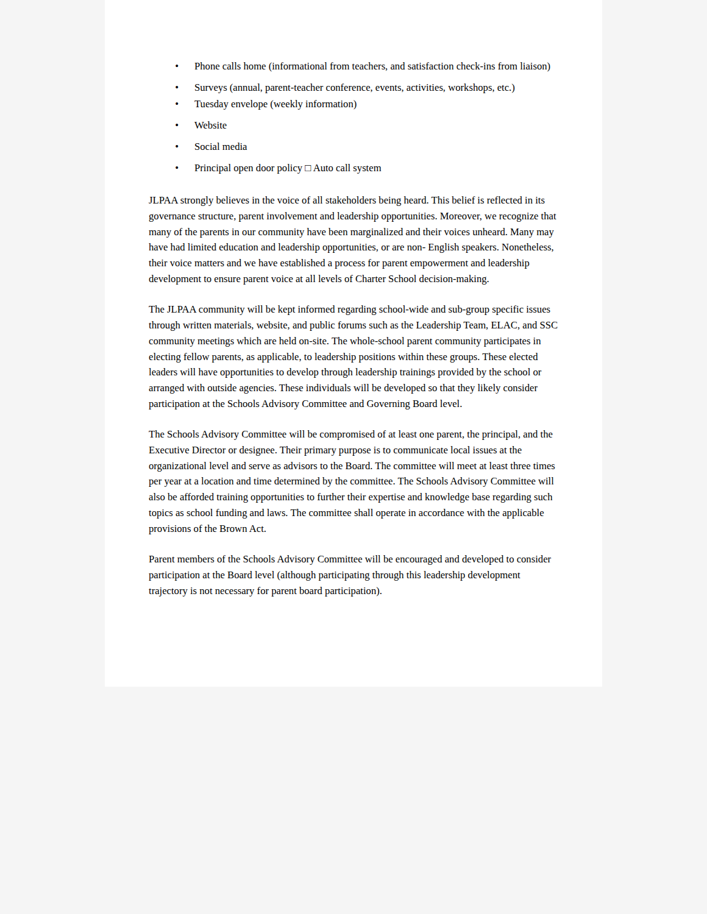Phone calls home (informational from teachers, and satisfaction check-ins from liaison)
Surveys (annual, parent-teacher conference, events, activities, workshops, etc.)
Tuesday envelope (weekly information)
Website
Social media
Principal open door policy □ Auto call system
JLPAA strongly believes in the voice of all stakeholders being heard. This belief is reflected in its governance structure, parent involvement and leadership opportunities. Moreover, we recognize that many of the parents in our community have been marginalized and their voices unheard. Many may have had limited education and leadership opportunities, or are non- English speakers. Nonetheless, their voice matters and we have established a process for parent empowerment and leadership development to ensure parent voice at all levels of Charter School decision-making.
The JLPAA community will be kept informed regarding school-wide and sub-group specific issues through written materials, website, and public forums such as the Leadership Team, ELAC, and SSC community meetings which are held on-site. The whole-school parent community participates in electing fellow parents, as applicable, to leadership positions within these groups. These elected leaders will have opportunities to develop through leadership trainings provided by the school or arranged with outside agencies. These individuals will be developed so that they likely consider participation at the Schools Advisory Committee and Governing Board level.
The Schools Advisory Committee will be compromised of at least one parent, the principal, and the Executive Director or designee. Their primary purpose is to communicate local issues at the organizational level and serve as advisors to the Board. The committee will meet at least three times per year at a location and time determined by the committee. The Schools Advisory Committee will also be afforded training opportunities to further their expertise and knowledge base regarding such topics as school funding and laws. The committee shall operate in accordance with the applicable provisions of the Brown Act.
Parent members of the Schools Advisory Committee will be encouraged and developed to consider participation at the Board level (although participating through this leadership development trajectory is not necessary for parent board participation).